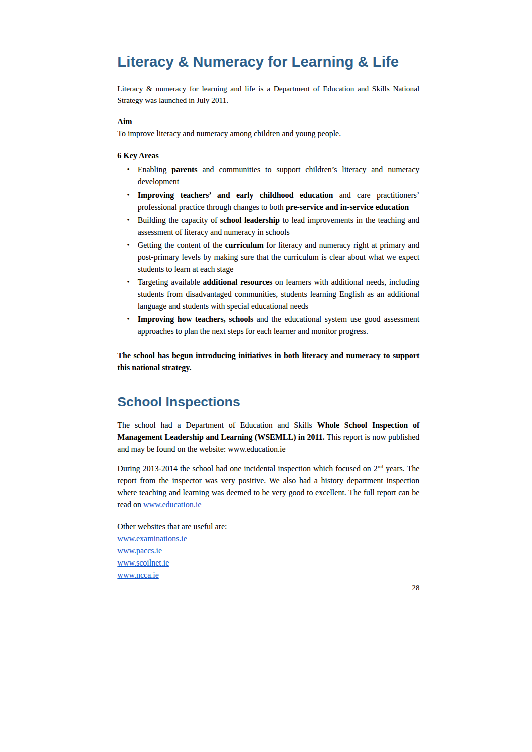Literacy & Numeracy for Learning & Life
Literacy & numeracy for learning and life is a Department of Education and Skills National Strategy was launched in July 2011.
Aim
To improve literacy and numeracy among children and young people.
6 Key Areas
Enabling parents and communities to support children’s literacy and numeracy development
Improving teachers’ and early childhood education and care practitioners’ professional practice through changes to both pre-service and in-service education
Building the capacity of school leadership to lead improvements in the teaching and assessment of literacy and numeracy in schools
Getting the content of the curriculum for literacy and numeracy right at primary and post-primary levels by making sure that the curriculum is clear about what we expect students to learn at each stage
Targeting available additional resources on learners with additional needs, including students from disadvantaged communities, students learning English as an additional language and students with special educational needs
Improving how teachers, schools and the educational system use good assessment approaches to plan the next steps for each learner and monitor progress.
The school has begun introducing initiatives in both literacy and numeracy to support this national strategy.
School Inspections
The school had a Department of Education and Skills Whole School Inspection of Management Leadership and Learning (WSEMLL) in 2011. This report is now published and may be found on the website: www.education.ie
During 2013-2014 the school had one incidental inspection which focused on 2nd years. The report from the inspector was very positive. We also had a history department inspection where teaching and learning was deemed to be very good to excellent. The full report can be read on www.education.ie
Other websites that are useful are:
www.examinations.ie www.paccs.ie www.scoilnet.ie www.ncca.ie
28